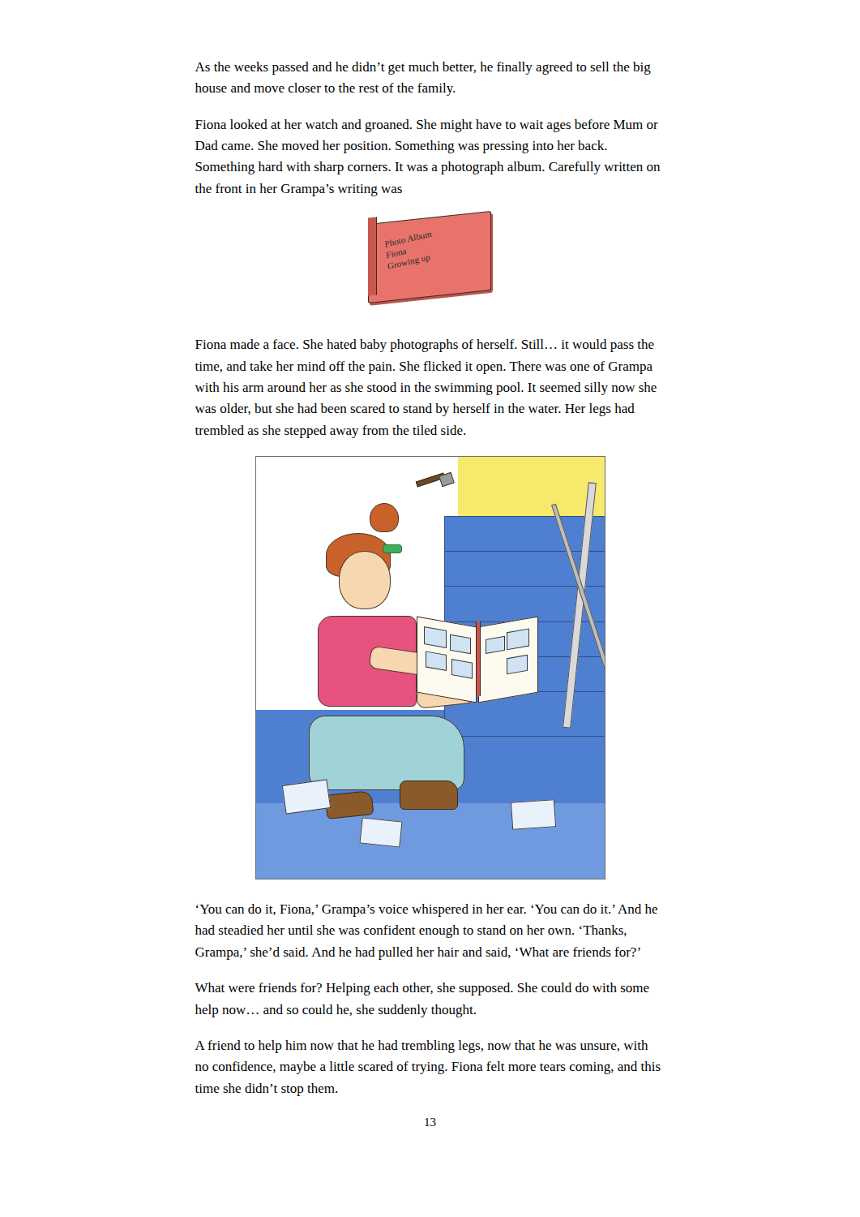As the weeks passed and he didn’t get much better, he finally agreed to sell the big house and move closer to the rest of the family.
Fiona looked at her watch and groaned. She might have to wait ages before Mum or Dad came. She moved her position. Something was pressing into her back. Something hard with sharp corners. It was a photograph album. Carefully written on the front in her Grampa’s writing was
Photo Album
Fiona
Growing up
Fiona made a face. She hated baby photographs of herself. Still… it would pass the time, and take her mind off the pain. She flicked it open. There was one of Grampa with his arm around her as she stood in the swimming pool. It seemed silly now she was older, but she had been scared to stand by herself in the water. Her legs had trembled as she stepped away from the tiled side.
‘You can do it, Fiona,’ Grampa’s voice whispered in her ear. ‘You can do it.’ And he had steadied her until she was confident enough to stand on her own. ‘Thanks, Grampa,’ she’d said. And he had pulled her hair and said, ‘What are friends for?’
What were friends for? Helping each other, she supposed. She could do with some help now… and so could he, she suddenly thought.
A friend to help him now that he had trembling legs, now that he was unsure, with no confidence, maybe a little scared of trying. Fiona felt more tears coming, and this time she didn’t stop them.
13